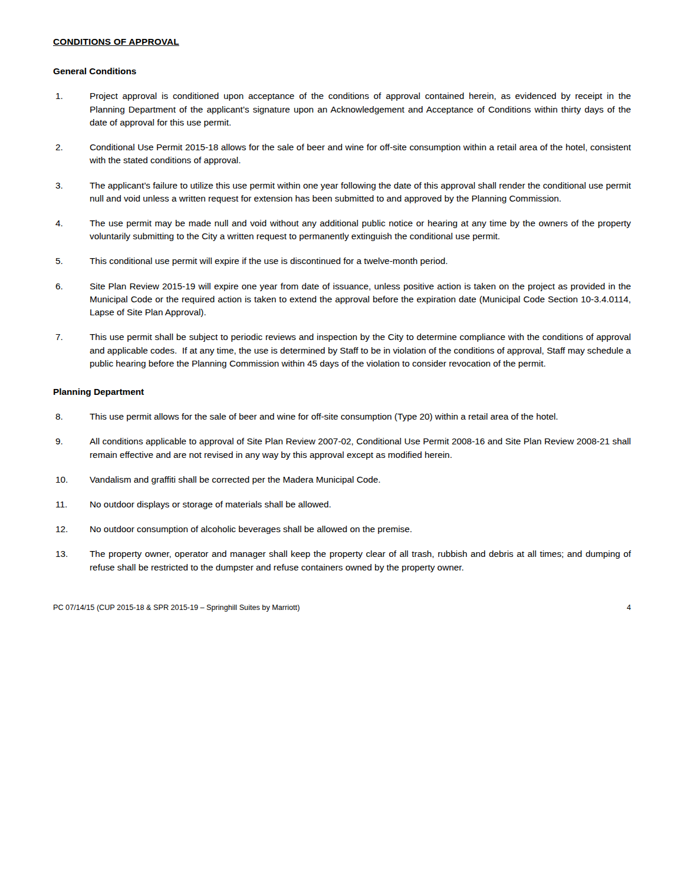CONDITIONS OF APPROVAL
General Conditions
1. Project approval is conditioned upon acceptance of the conditions of approval contained herein, as evidenced by receipt in the Planning Department of the applicant’s signature upon an Acknowledgement and Acceptance of Conditions within thirty days of the date of approval for this use permit.
2. Conditional Use Permit 2015-18 allows for the sale of beer and wine for off-site consumption within a retail area of the hotel, consistent with the stated conditions of approval.
3. The applicant’s failure to utilize this use permit within one year following the date of this approval shall render the conditional use permit null and void unless a written request for extension has been submitted to and approved by the Planning Commission.
4. The use permit may be made null and void without any additional public notice or hearing at any time by the owners of the property voluntarily submitting to the City a written request to permanently extinguish the conditional use permit.
5. This conditional use permit will expire if the use is discontinued for a twelve-month period.
6. Site Plan Review 2015-19 will expire one year from date of issuance, unless positive action is taken on the project as provided in the Municipal Code or the required action is taken to extend the approval before the expiration date (Municipal Code Section 10-3.4.0114, Lapse of Site Plan Approval).
7. This use permit shall be subject to periodic reviews and inspection by the City to determine compliance with the conditions of approval and applicable codes. If at any time, the use is determined by Staff to be in violation of the conditions of approval, Staff may schedule a public hearing before the Planning Commission within 45 days of the violation to consider revocation of the permit.
Planning Department
8. This use permit allows for the sale of beer and wine for off-site consumption (Type 20) within a retail area of the hotel.
9. All conditions applicable to approval of Site Plan Review 2007-02, Conditional Use Permit 2008-16 and Site Plan Review 2008-21 shall remain effective and are not revised in any way by this approval except as modified herein.
10. Vandalism and graffiti shall be corrected per the Madera Municipal Code.
11. No outdoor displays or storage of materials shall be allowed.
12. No outdoor consumption of alcoholic beverages shall be allowed on the premise.
13. The property owner, operator and manager shall keep the property clear of all trash, rubbish and debris at all times; and dumping of refuse shall be restricted to the dumpster and refuse containers owned by the property owner.
PC 07/14/15 (CUP 2015-18 & SPR 2015-19 – Springhill Suites by Marriott) 4